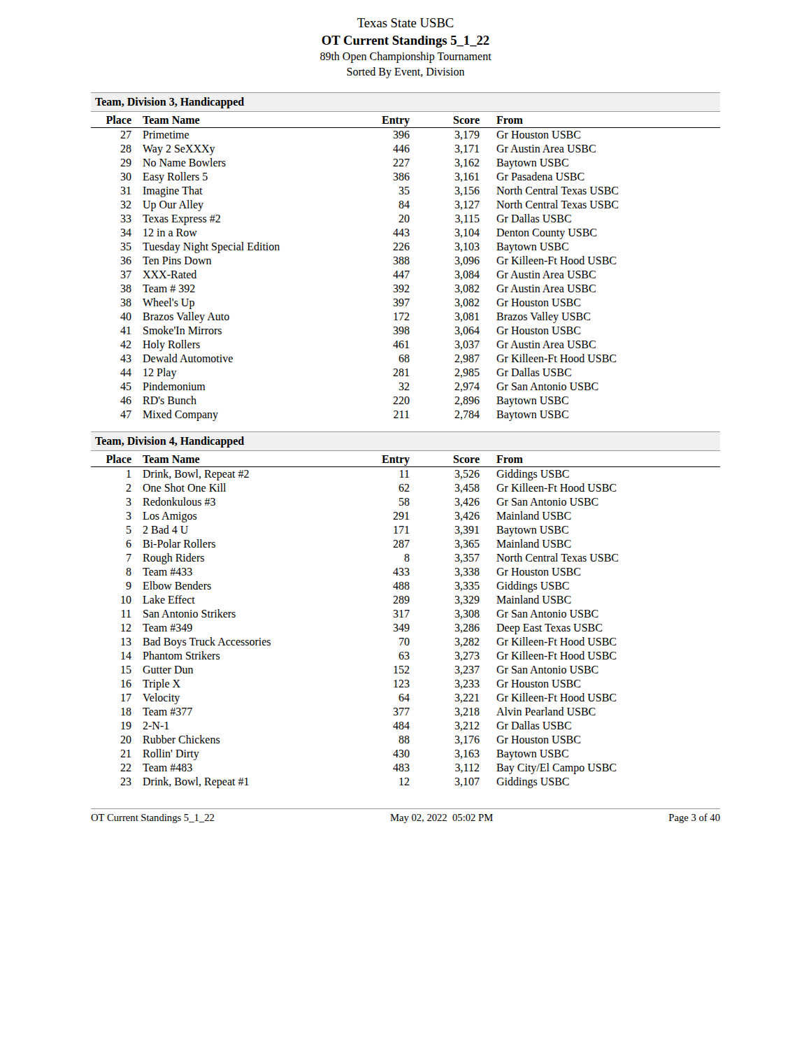Texas State USBC
OT Current Standings 5_1_22
89th Open Championship Tournament
Sorted By Event, Division
Team, Division 3, Handicapped
| Place | Team Name | Entry | Score | From |
| --- | --- | --- | --- | --- |
| 27 | Primetime | 396 | 3,179 | Gr Houston USBC |
| 28 | Way 2 SeXXXy | 446 | 3,171 | Gr Austin Area USBC |
| 29 | No Name Bowlers | 227 | 3,162 | Baytown USBC |
| 30 | Easy Rollers 5 | 386 | 3,161 | Gr Pasadena USBC |
| 31 | Imagine That | 35 | 3,156 | North Central Texas USBC |
| 32 | Up Our Alley | 84 | 3,127 | North Central Texas USBC |
| 33 | Texas Express #2 | 20 | 3,115 | Gr Dallas USBC |
| 34 | 12 in a Row | 443 | 3,104 | Denton County USBC |
| 35 | Tuesday Night Special Edition | 226 | 3,103 | Baytown USBC |
| 36 | Ten Pins Down | 388 | 3,096 | Gr Killeen-Ft Hood USBC |
| 37 | XXX-Rated | 447 | 3,084 | Gr Austin Area USBC |
| 38 | Team # 392 | 392 | 3,082 | Gr Austin Area USBC |
| 38 | Wheel's Up | 397 | 3,082 | Gr Houston USBC |
| 40 | Brazos Valley Auto | 172 | 3,081 | Brazos Valley USBC |
| 41 | Smoke'In Mirrors | 398 | 3,064 | Gr Houston USBC |
| 42 | Holy Rollers | 461 | 3,037 | Gr Austin Area USBC |
| 43 | Dewald Automotive | 68 | 2,987 | Gr Killeen-Ft Hood USBC |
| 44 | 12 Play | 281 | 2,985 | Gr Dallas USBC |
| 45 | Pindemonium | 32 | 2,974 | Gr San Antonio USBC |
| 46 | RD's Bunch | 220 | 2,896 | Baytown USBC |
| 47 | Mixed Company | 211 | 2,784 | Baytown USBC |
Team, Division 4, Handicapped
| Place | Team Name | Entry | Score | From |
| --- | --- | --- | --- | --- |
| 1 | Drink, Bowl, Repeat #2 | 11 | 3,526 | Giddings USBC |
| 2 | One Shot One Kill | 62 | 3,458 | Gr Killeen-Ft Hood USBC |
| 3 | Redonkulous #3 | 58 | 3,426 | Gr San Antonio USBC |
| 3 | Los Amigos | 291 | 3,426 | Mainland USBC |
| 5 | 2 Bad 4 U | 171 | 3,391 | Baytown USBC |
| 6 | Bi-Polar Rollers | 287 | 3,365 | Mainland USBC |
| 7 | Rough Riders | 8 | 3,357 | North Central Texas USBC |
| 8 | Team #433 | 433 | 3,338 | Gr Houston USBC |
| 9 | Elbow Benders | 488 | 3,335 | Giddings USBC |
| 10 | Lake Effect | 289 | 3,329 | Mainland USBC |
| 11 | San Antonio Strikers | 317 | 3,308 | Gr San Antonio USBC |
| 12 | Team #349 | 349 | 3,286 | Deep East Texas USBC |
| 13 | Bad Boys Truck Accessories | 70 | 3,282 | Gr Killeen-Ft Hood USBC |
| 14 | Phantom Strikers | 63 | 3,273 | Gr Killeen-Ft Hood USBC |
| 15 | Gutter Dun | 152 | 3,237 | Gr San Antonio USBC |
| 16 | Triple X | 123 | 3,233 | Gr Houston USBC |
| 17 | Velocity | 64 | 3,221 | Gr Killeen-Ft Hood USBC |
| 18 | Team #377 | 377 | 3,218 | Alvin Pearland USBC |
| 19 | 2-N-1 | 484 | 3,212 | Gr Dallas USBC |
| 20 | Rubber Chickens | 88 | 3,176 | Gr Houston USBC |
| 21 | Rollin' Dirty | 430 | 3,163 | Baytown USBC |
| 22 | Team #483 | 483 | 3,112 | Bay City/El Campo USBC |
| 23 | Drink, Bowl, Repeat #1 | 12 | 3,107 | Giddings USBC |
OT Current Standings 5_1_22
May 02, 2022 05:02 PM
Page 3 of 40